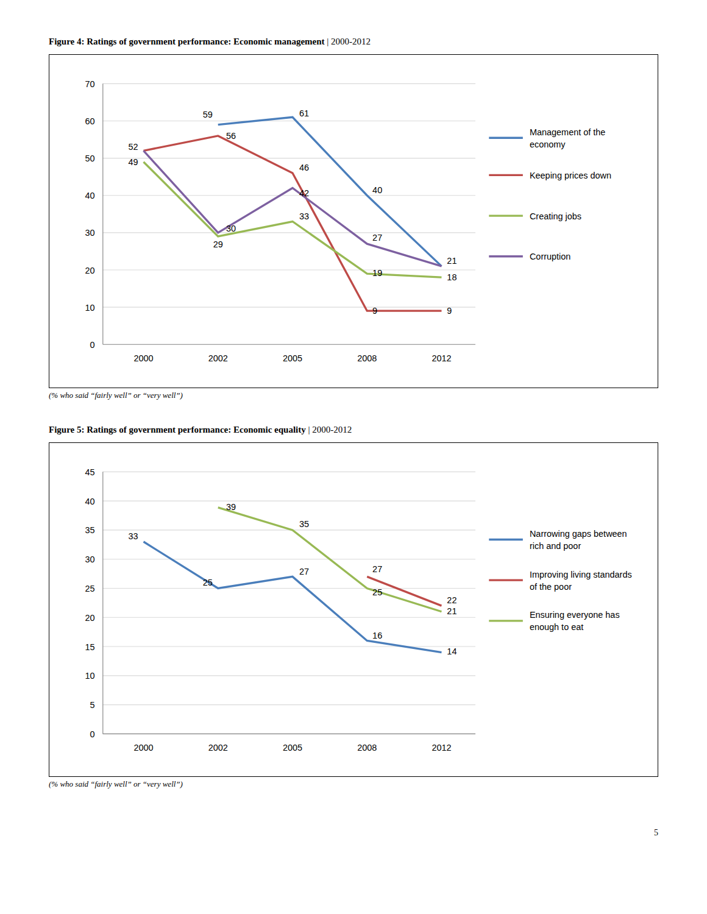Figure 4: Ratings of government performance: Economic management | 2000-2012
70 60 50 40 30 20 10 0 2000 2002 2005 2008 2012 59 61 40 21 56 46 9 9 49 29 33 19 18 52 30 42 27 Management of the economy Keeping prices down Creating jobs Corruption
(% who said “fairly well” or “very well”)
Figure 5: Ratings of government performance: Economic equality | 2000-2012
45 40 35 30 25 20 15 10 5 0 2000 2002 2005 2008 2012 33 25 27 16 14 27 22 39 35 25 21 Narrowing gaps between rich and poor Improving living standards of the poor Ensuring everyone has enough to eat
(% who said “fairly well” or “very well”)
5